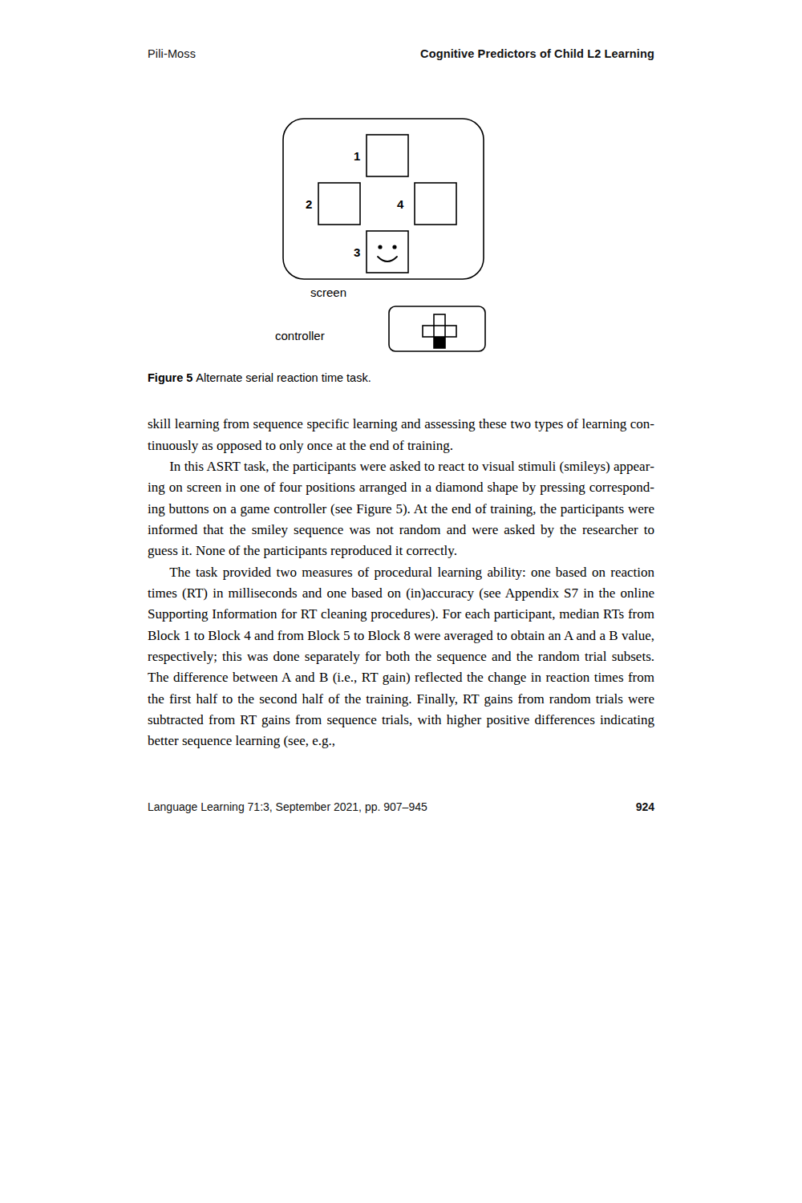Pili-Moss Cognitive Predictors of Child L2 Learning
1 2 4 3 screen controller
Figure 5 Alternate serial reaction time task.
skill learning from sequence specific learning and assessing these two types of learning continuously as opposed to only once at the end of training.
In this ASRT task, the participants were asked to react to visual stimuli (smileys) appearing on screen in one of four positions arranged in a diamond shape by pressing corresponding buttons on a game controller (see Figure 5). At the end of training, the participants were informed that the smiley sequence was not random and were asked by the researcher to guess it. None of the participants reproduced it correctly.
The task provided two measures of procedural learning ability: one based on reaction times (RT) in milliseconds and one based on (in)accuracy (see Appendix S7 in the online Supporting Information for RT cleaning procedures). For each participant, median RTs from Block 1 to Block 4 and from Block 5 to Block 8 were averaged to obtain an A and a B value, respectively; this was done separately for both the sequence and the random trial subsets. The difference between A and B (i.e., RT gain) reflected the change in reaction times from the first half to the second half of the training. Finally, RT gains from random trials were subtracted from RT gains from sequence trials, with higher positive differences indicating better sequence learning (see, e.g.,
Language Learning 71:3, September 2021, pp. 907–945 924